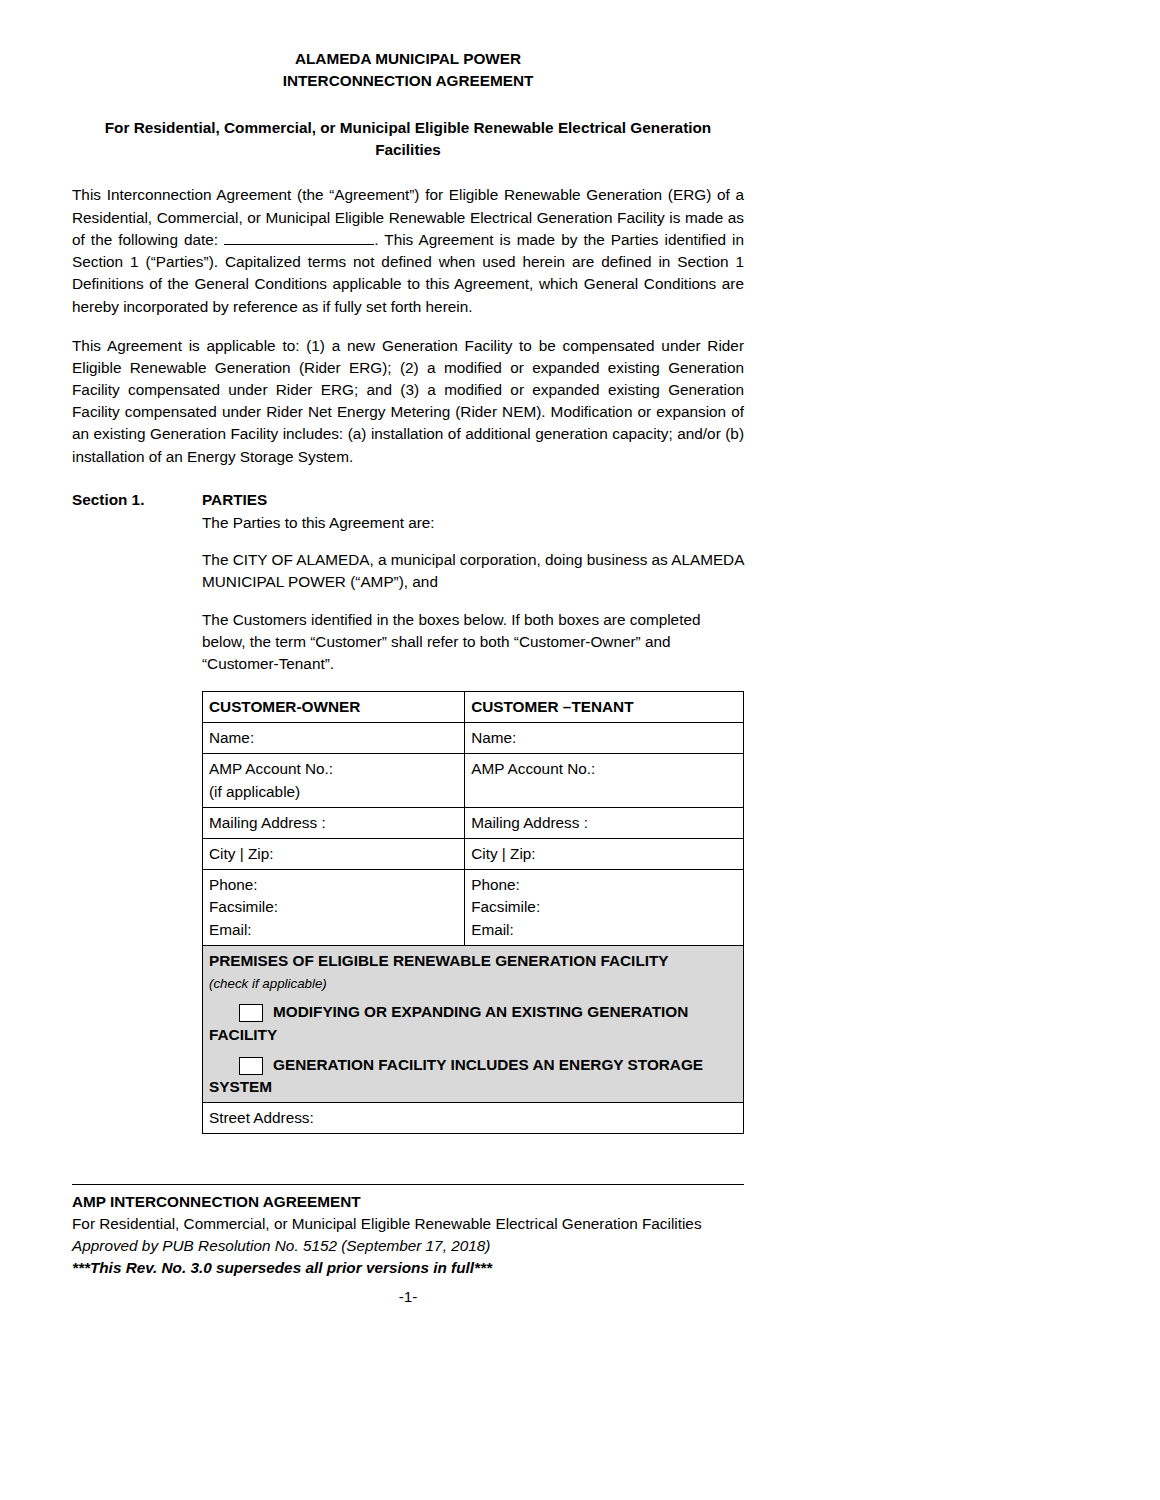ALAMEDA MUNICIPAL POWER INTERCONNECTION AGREEMENT
For Residential, Commercial, or Municipal Eligible Renewable Electrical Generation Facilities
This Interconnection Agreement (the “Agreement”) for Eligible Renewable Generation (ERG) of a Residential, Commercial, or Municipal Eligible Renewable Electrical Generation Facility is made as of the following date: . This Agreement is made by the Parties identified in Section 1 (“Parties”). Capitalized terms not defined when used herein are defined in Section 1 Definitions of the General Conditions applicable to this Agreement, which General Conditions are hereby incorporated by reference as if fully set forth herein.
This Agreement is applicable to: (1) a new Generation Facility to be compensated under Rider Eligible Renewable Generation (Rider ERG); (2) a modified or expanded existing Generation Facility compensated under Rider ERG; and (3) a modified or expanded existing Generation Facility compensated under Rider Net Energy Metering (Rider NEM). Modification or expansion of an existing Generation Facility includes: (a) installation of additional generation capacity; and/or (b) installation of an Energy Storage System.
Section 1.
PARTIES
The Parties to this Agreement are:
The CITY OF ALAMEDA, a municipal corporation, doing business as ALAMEDA MUNICIPAL POWER (“AMP”), and
The Customers identified in the boxes below. If both boxes are completed below, the term “Customer” shall refer to both “Customer-Owner” and “Customer-Tenant”.
| CUSTOMER-OWNER | CUSTOMER –TENANT |
| --- | --- |
| Name: | Name: |
| AMP Account No.: (if applicable) | AMP Account No.: |
| Mailing Address : | Mailing Address : |
| City / Zip: | City / Zip: |
| Phone: Facsimile: Email: | Phone: Facsimile: Email: |
| PREMISES OF ELIGIBLE RENEWABLE GENERATION FACILITY (check if applicable) |
| MODIFYING OR EXPANDING AN EXISTING GENERATION FACILITY |
| GENERATION FACILITY INCLUDES AN ENERGY STORAGE SYSTEM |
| Street Address: |
AMP INTERCONNECTION AGREEMENT
For Residential, Commercial, or Municipal Eligible Renewable Electrical Generation Facilities
Approved by PUB Resolution No. 5152 (September 17, 2018)
***This Rev. No. 3.0 supersedes all prior versions in full***
-1-